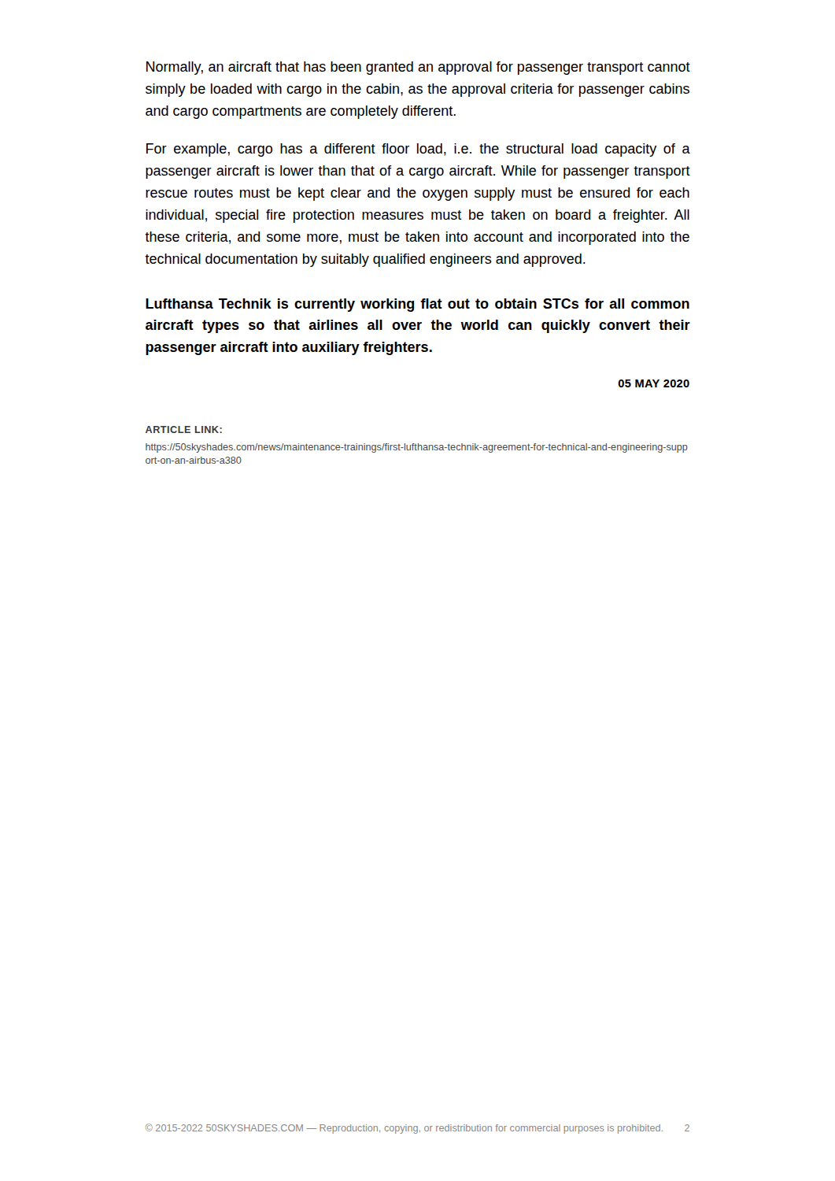Normally, an aircraft that has been granted an approval for passenger transport cannot simply be loaded with cargo in the cabin, as the approval criteria for passenger cabins and cargo compartments are completely different.
For example, cargo has a different floor load, i.e. the structural load capacity of a passenger aircraft is lower than that of a cargo aircraft. While for passenger transport rescue routes must be kept clear and the oxygen supply must be ensured for each individual, special fire protection measures must be taken on board a freighter. All these criteria, and some more, must be taken into account and incorporated into the technical documentation by suitably qualified engineers and approved.
Lufthansa Technik is currently working flat out to obtain STCs for all common aircraft types so that airlines all over the world can quickly convert their passenger aircraft into auxiliary freighters.
05 MAY 2020
ARTICLE LINK:
https://50skyshades.com/news/maintenance-trainings/first-lufthansa-technik-agreement-for-technical-and-engineering-support-on-an-airbus-a380
© 2015-2022 50SKYSHADES.COM — Reproduction, copying, or redistribution for commercial purposes is prohibited.
2